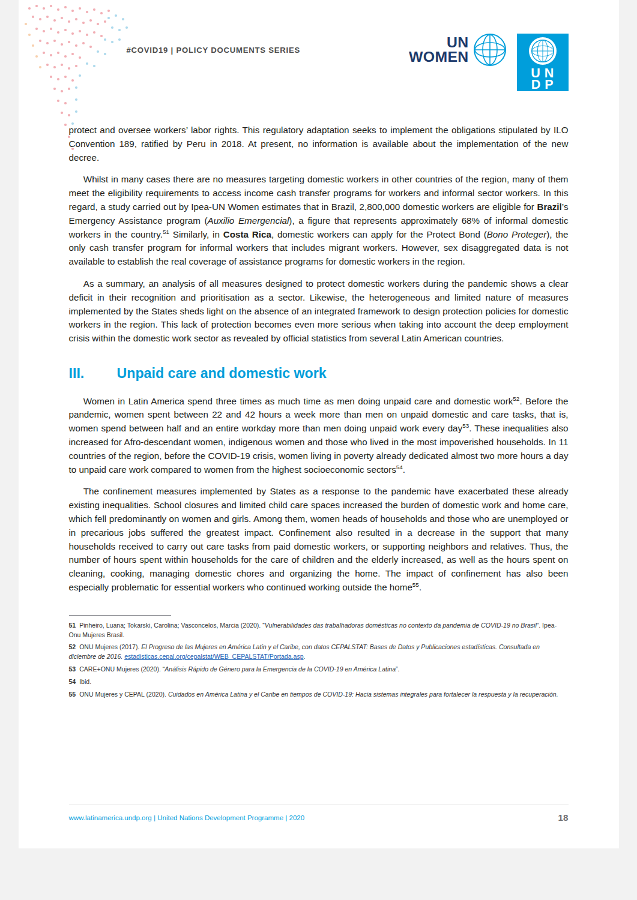#COVID19 | POLICY DOCUMENTS SERIES
UN WOMEN
U N
D P
protect and oversee workers’ labor rights. This regulatory adaptation seeks to implement the obligations stipulated by ILO Convention 189, ratified by Peru in 2018. At present, no information is available about the implementation of the new decree.
Whilst in many cases there are no measures targeting domestic workers in other countries of the region, many of them meet the eligibility requirements to access income cash transfer programs for workers and informal sector workers. In this regard, a study carried out by Ipea-UN Women estimates that in Brazil, 2,800,000 domestic workers are eligible for Brazil’s Emergency Assistance program (Auxilio Emergencial), a figure that represents approximately 68% of informal domestic workers in the country.51 Similarly, in Costa Rica, domestic workers can apply for the Protect Bond (Bono Proteger), the only cash transfer program for informal workers that includes migrant workers. However, sex disaggregated data is not available to establish the real coverage of assistance programs for domestic workers in the region.
As a summary, an analysis of all measures designed to protect domestic workers during the pandemic shows a clear deficit in their recognition and prioritisation as a sector. Likewise, the heterogeneous and limited nature of measures implemented by the States sheds light on the absence of an integrated framework to design protection policies for domestic workers in the region. This lack of protection becomes even more serious when taking into account the deep employment crisis within the domestic work sector as revealed by official statistics from several Latin American countries.
III. Unpaid care and domestic work
Women in Latin America spend three times as much time as men doing unpaid care and domestic work52. Before the pandemic, women spent between 22 and 42 hours a week more than men on unpaid domestic and care tasks, that is, women spend between half and an entire workday more than men doing unpaid work every day53. These inequalities also increased for Afro-descendant women, indigenous women and those who lived in the most impoverished households. In 11 countries of the region, before the COVID-19 crisis, women living in poverty already dedicated almost two more hours a day to unpaid care work compared to women from the highest socioeconomic sectors54.
The confinement measures implemented by States as a response to the pandemic have exacerbated these already existing inequalities. School closures and limited child care spaces increased the burden of domestic work and home care, which fell predominantly on women and girls. Among them, women heads of households and those who are unemployed or in precarious jobs suffered the greatest impact. Confinement also resulted in a decrease in the support that many households received to carry out care tasks from paid domestic workers, or supporting neighbors and relatives. Thus, the number of hours spent within households for the care of children and the elderly increased, as well as the hours spent on cleaning, cooking, managing domestic chores and organizing the home. The impact of confinement has also been especially problematic for essential workers who continued working outside the home55.
51 Pinheiro, Luana; Tokarski, Carolina; Vasconcelos, Marcia (2020). “Vulnerabilidades das trabalhadoras domésticas no contexto da pandemia de COVID-19 no Brasil”. Ipea-Onu Mujeres Brasil.
52 ONU Mujeres (2017). El Progreso de las Mujeres en América Latin y el Caribe, con datos CEPALSTAT: Bases de Datos y Publicaciones estadísticas. Consultada en diciembre de 2016. estadisticas.cepal.org/cepalstat/WEB_CEPALSTAT/Portada.asp.
53 CARE+ONU Mujeres (2020). “Análisis Rápido de Género para la Emergencia de la COVID-19 en América Latina”.
54 Ibid.
55 ONU Mujeres y CEPAL (2020). Cuidados en América Latina y el Caribe en tiempos de COVID-19: Hacia sistemas integrales para fortalecer la respuesta y la recuperación.
www.latinamerica.undp.org | United Nations Development Programme | 2020
18